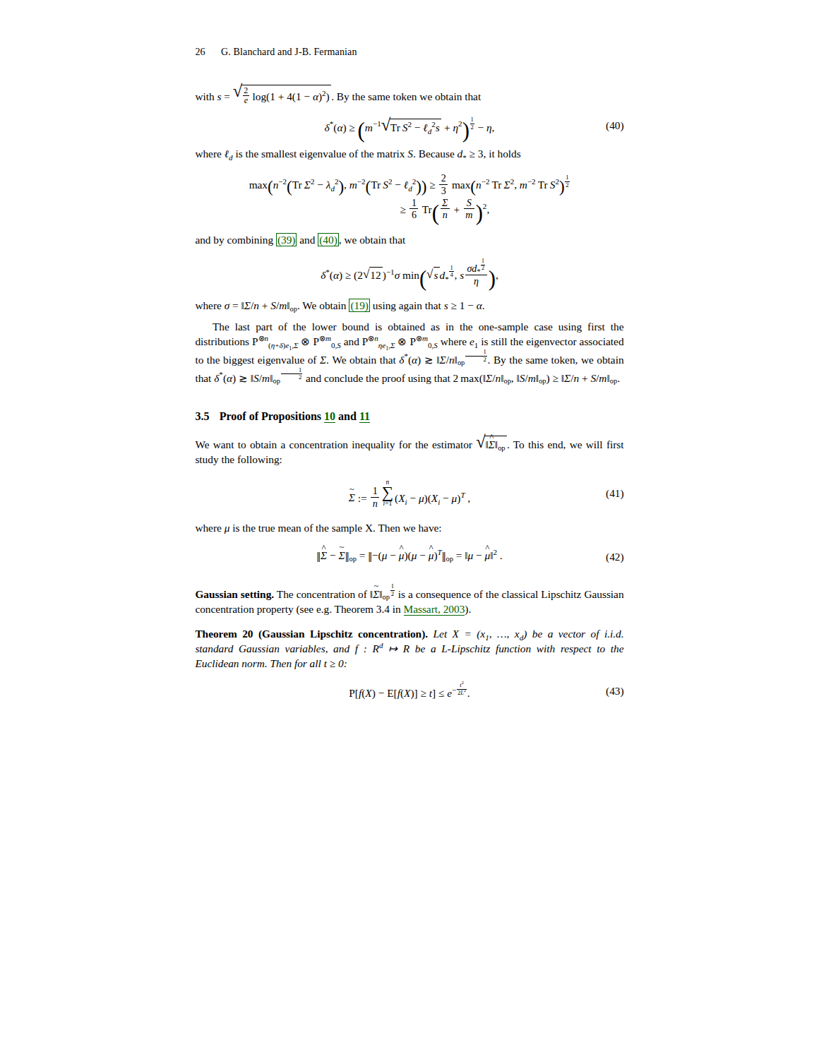26 G. Blanchard and J-B. Fermanian
with s = 2 e log(1 + 4(1 − α)2). By the same token we obtain that
δ*(α) ≥ (m−1Tr S2 − ℓd2s + η2)12 − η, (40)
where ℓd is the smallest eigenvalue of the matrix S. Because d* ≥ 3, it holds
max(n−2(Tr Σ2 − λd2), m−2(Tr S2 − ℓd2)) ≥ 23 max(n−2 Tr Σ2, m−2 Tr S2)12 ≥ 16 Tr(Σn + Sm)2,
and by combining (39) and (40), we obtain that
δ*(α) ≥ (212)−1σ min(sd*14, sσd*12 η),
where σ = ‖Σ/n + S/m‖op. We obtain (19) using again that s ≥ 1 − α.
The last part of the lower bound is obtained as in the one-sample case using first the distributions P⊗n(η+δ)e1,Σ ⊗ P⊗m0,S and P⊗nηe1,Σ ⊗ P⊗m0,S where e1 is still the eigenvector associated to the biggest eigenvalue of Σ. We obtain that δ*(α) ≳ ‖Σ/n‖op12. By the same token, we obtain that δ*(α) ≳ ‖S/m‖op12 and conclude the proof using that 2 max(‖Σ/n‖op, ‖S/m‖op) ≥ ‖Σ/n + S/m‖op.
3.5 Proof of Propositions 10 and 11
We want to obtain a concentration inequality for the estimator ‖^Σ‖op. To this end, we will first study the following:
~Σ := 1 n n∑i=1(Xi − μ)(Xi − μ)T , (41)
where μ is the true mean of the sample X. Then we have:
‖^Σ − ~Σ‖op = ‖−(μ − ^μ)(μ − ^μ)T‖op = ‖μ − ^μ‖2 . (42)
Gaussian setting. The concentration of ‖~Σ‖op12 is a consequence of the classical Lipschitz Gaussian concentration property (see e.g. Theorem 3.4 in Massart, 2003).
Theorem 20 (Gaussian Lipschitz concentration). Let X = (x1, …, xd) be a vector of i.i.d. standard Gaussian variables, and f : Rd ↦ R be a L-Lipschitz function with respect to the Euclidean norm. Then for all t ≥ 0:
P[f(X) − E[f(X)] ≥ t] ≤ e−t22L2. (43)